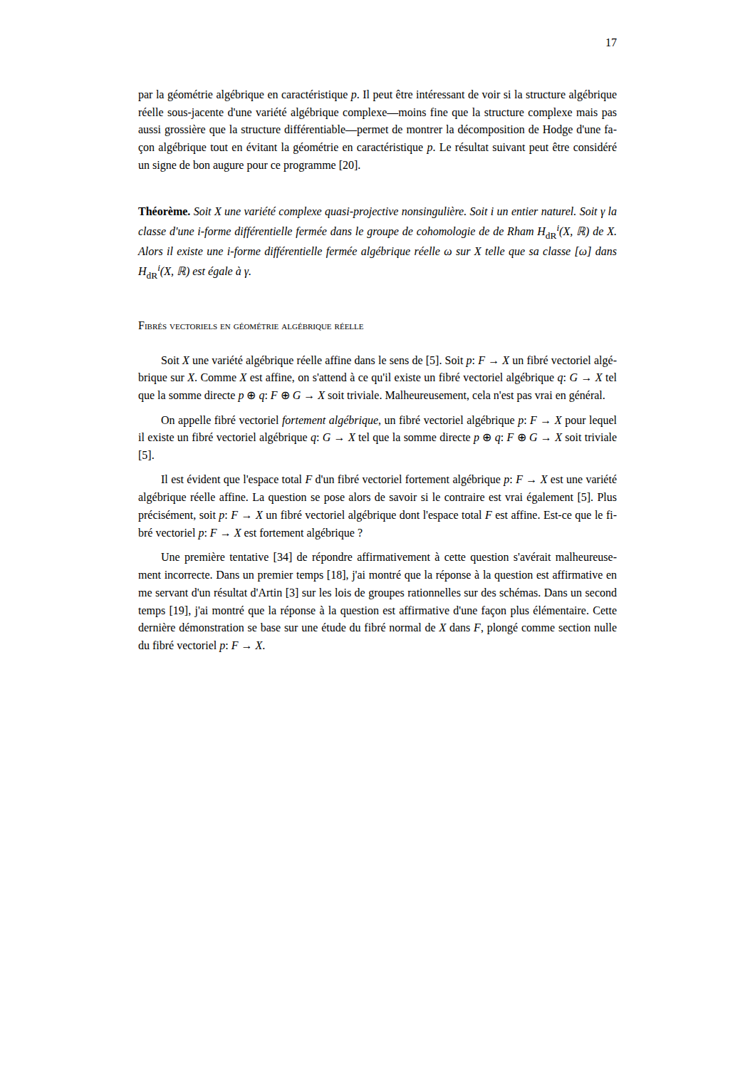17
par la géométrie algébrique en caractéristique p. Il peut être intéressant de voir si la structure algébrique réelle sous-jacente d'une variété algébrique complexe—moins fine que la structure complexe mais pas aussi grossière que la structure différentiable—permet de montrer la décomposition de Hodge d'une façon algébrique tout en évitant la géométrie en caractéristique p. Le résultat suivant peut être considéré un signe de bon augure pour ce programme [20].
Théorème. Soit X une variété complexe quasi-projective nonsingulière. Soit i un entier naturel. Soit γ la classe d'une i-forme différentielle fermée dans le groupe de cohomologie de de Rham HdRi(X, ℝ) de X. Alors il existe une i-forme différentielle fermée algébrique réelle ω sur X telle que sa classe [ω] dans HdRi(X, ℝ) est égale à γ.
Fibrés vectoriels en géométrie algébrique réelle
Soit X une variété algébrique réelle affine dans le sens de [5]. Soit p: F → X un fibré vectoriel algébrique sur X. Comme X est affine, on s'attend à ce qu'il existe un fibré vectoriel algébrique q: G → X tel que la somme directe p ⊕ q: F ⊕ G → X soit triviale. Malheureusement, cela n'est pas vrai en général.
On appelle fibré vectoriel fortement algébrique, un fibré vectoriel algébrique p: F → X pour lequel il existe un fibré vectoriel algébrique q: G → X tel que la somme directe p ⊕ q: F ⊕ G → X soit triviale [5].
Il est évident que l'espace total F d'un fibré vectoriel fortement algébrique p: F → X est une variété algébrique réelle affine. La question se pose alors de savoir si le contraire est vrai également [5]. Plus précisément, soit p: F → X un fibré vectoriel algébrique dont l'espace total F est affine. Est-ce que le fibré vectoriel p: F → X est fortement algébrique ?
Une première tentative [34] de répondre affirmativement à cette question s'avérait malheureusement incorrecte. Dans un premier temps [18], j'ai montré que la réponse à la question est affirmative en me servant d'un résultat d'Artin [3] sur les lois de groupes rationnelles sur des schémas. Dans un second temps [19], j'ai montré que la réponse à la question est affirmative d'une façon plus élémentaire. Cette dernière démonstration se base sur une étude du fibré normal de X dans F, plongé comme section nulle du fibré vectoriel p: F → X.